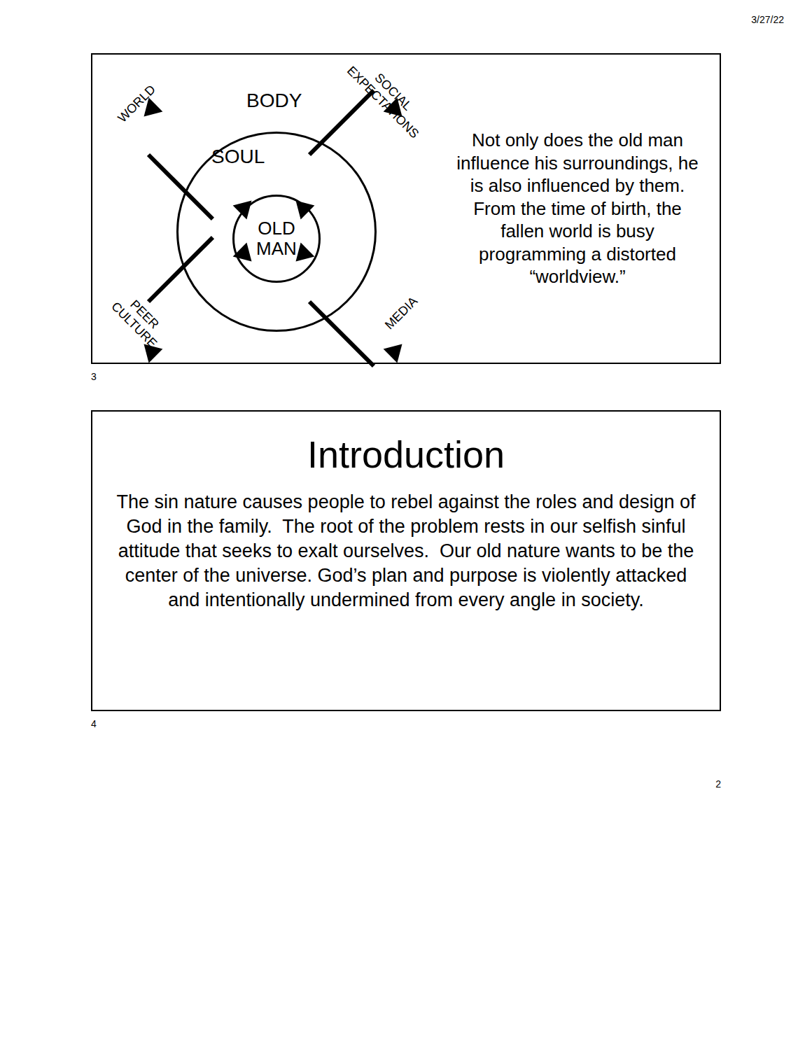3/27/22
BODY SOUL
OLD
MAN
WORLD SOCIAL
EXPECTATIONS PEER
CULTURE MEDIA
Not only does the old man influence his surroundings, he is also influenced by them. From the time of birth, the fallen world is busy programming a distorted “worldview.”
3
Introduction
The sin nature causes people to rebel against the roles and design of God in the family. The root of the problem rests in our selfish sinful attitude that seeks to exalt ourselves. Our old nature wants to be the center of the universe. God’s plan and purpose is violently attacked and intentionally undermined from every angle in society.
4
2